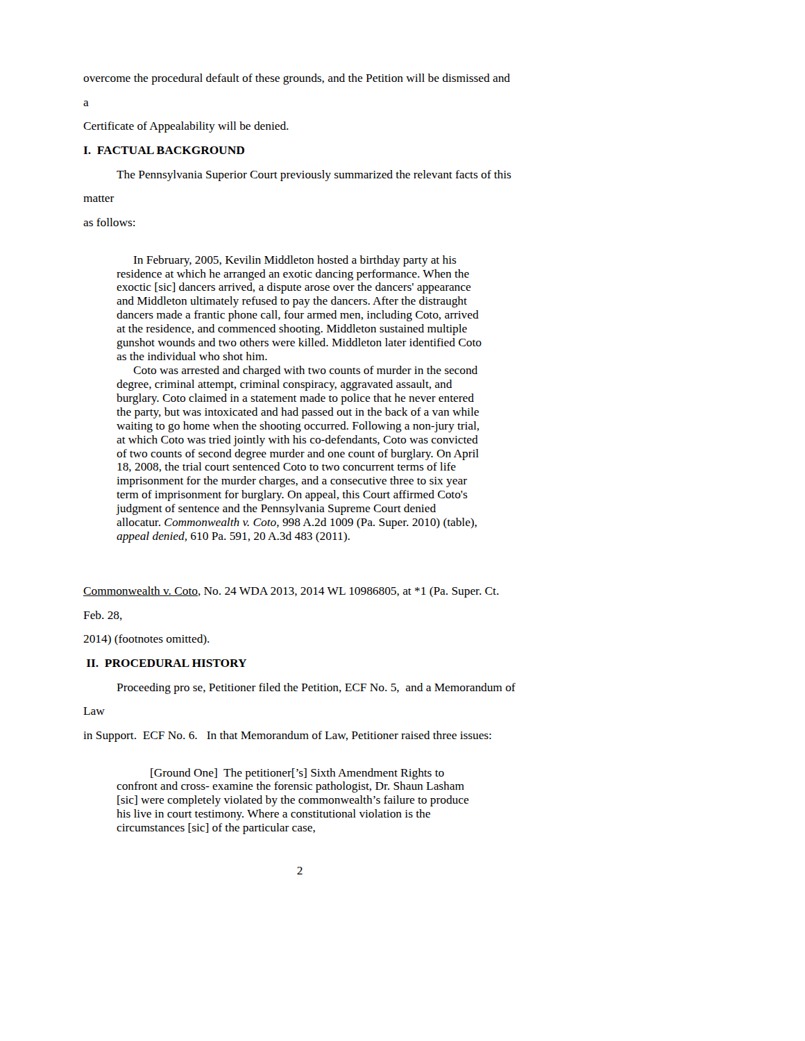overcome the procedural default of these grounds, and the Petition will be dismissed and a
Certificate of Appealability will be denied.
I. FACTUAL BACKGROUND
The Pennsylvania Superior Court previously summarized the relevant facts of this matter
as follows:
In February, 2005, Kevilin Middleton hosted a birthday party at his residence at which he arranged an exotic dancing performance. When the exoctic [sic] dancers arrived, a dispute arose over the dancers' appearance and Middleton ultimately refused to pay the dancers. After the distraught dancers made a frantic phone call, four armed men, including Coto, arrived at the residence, and commenced shooting. Middleton sustained multiple gunshot wounds and two others were killed. Middleton later identified Coto as the individual who shot him.
Coto was arrested and charged with two counts of murder in the second degree, criminal attempt, criminal conspiracy, aggravated assault, and burglary. Coto claimed in a statement made to police that he never entered the party, but was intoxicated and had passed out in the back of a van while waiting to go home when the shooting occurred. Following a non-jury trial, at which Coto was tried jointly with his co-defendants, Coto was convicted of two counts of second degree murder and one count of burglary. On April 18, 2008, the trial court sentenced Coto to two concurrent terms of life imprisonment for the murder charges, and a consecutive three to six year term of imprisonment for burglary. On appeal, this Court affirmed Coto's judgment of sentence and the Pennsylvania Supreme Court denied allocatur. Commonwealth v. Coto, 998 A.2d 1009 (Pa. Super. 2010) (table), appeal denied, 610 Pa. 591, 20 A.3d 483 (2011).
Commonwealth v. Coto, No. 24 WDA 2013, 2014 WL 10986805, at *1 (Pa. Super. Ct. Feb. 28,
2014) (footnotes omitted).
II. PROCEDURAL HISTORY
Proceeding pro se, Petitioner filed the Petition, ECF No. 5, and a Memorandum of Law
in Support. ECF No. 6. In that Memorandum of Law, Petitioner raised three issues:
[Ground One] The petitioner[’s] Sixth Amendment Rights to confront and cross- examine the forensic pathologist, Dr. Shaun Lasham [sic] were completely violated by the commonwealth’s failure to produce his live in court testimony. Where a constitutional violation is the circumstances [sic] of the particular case,
2